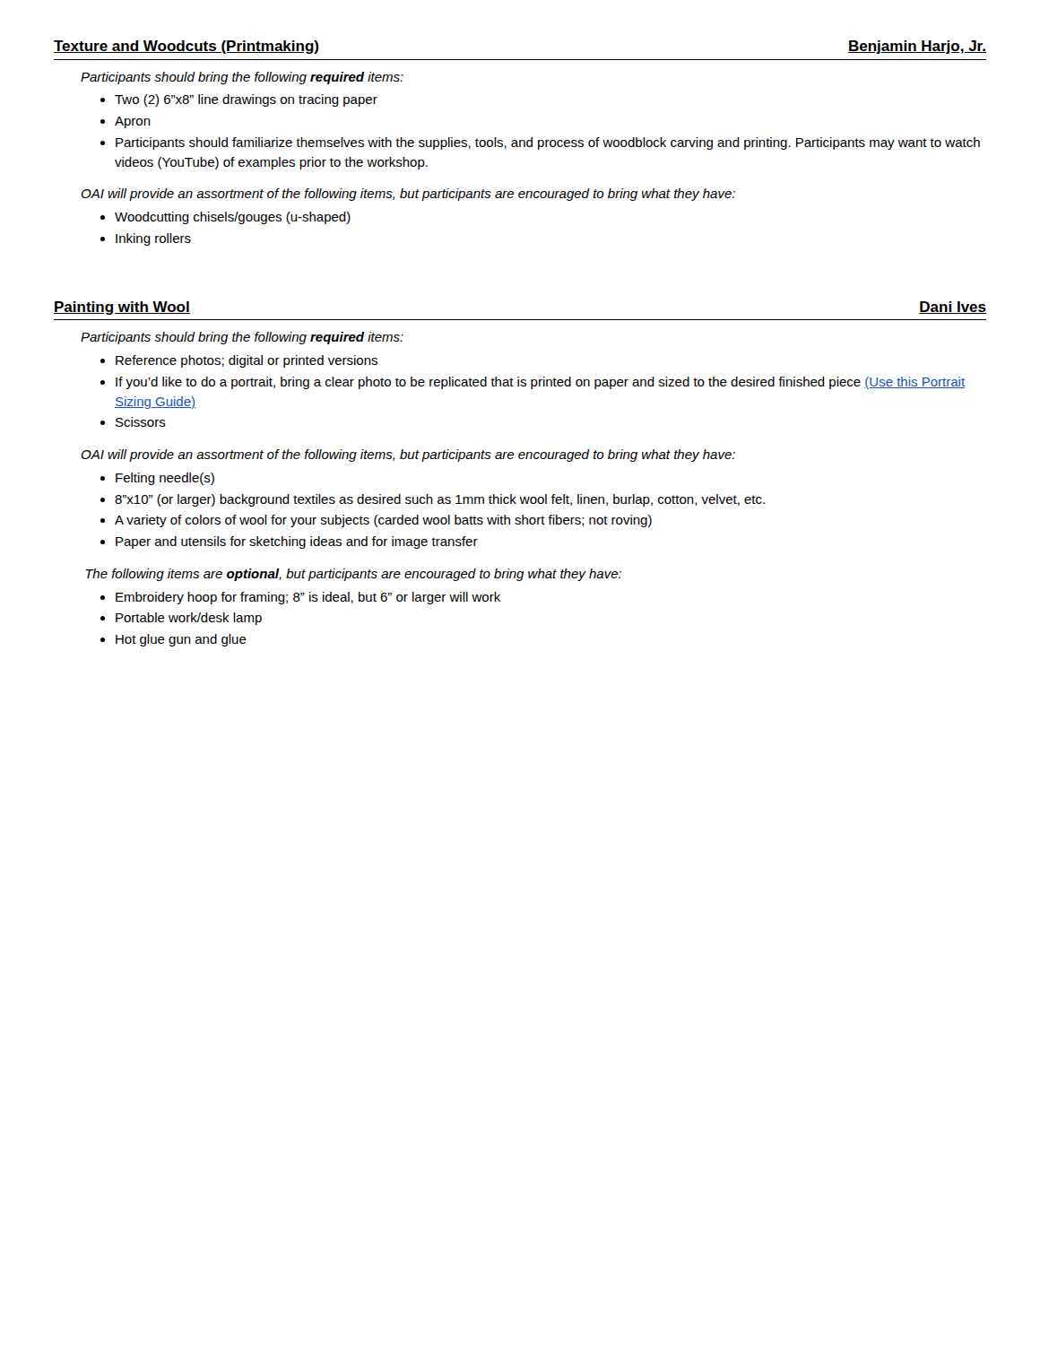Texture and Woodcuts (Printmaking) Benjamin Harjo, Jr.
Participants should bring the following required items:
Two (2) 6”x8” line drawings on tracing paper
Apron
Participants should familiarize themselves with the supplies, tools, and process of woodblock carving and printing. Participants may want to watch videos (YouTube) of examples prior to the workshop.
OAI will provide an assortment of the following items, but participants are encouraged to bring what they have:
Woodcutting chisels/gouges (u-shaped)
Inking rollers
Painting with Wool Dani Ives
Participants should bring the following required items:
Reference photos; digital or printed versions
If you’d like to do a portrait, bring a clear photo to be replicated that is printed on paper and sized to the desired finished piece (Use this Portrait Sizing Guide)
Scissors
OAI will provide an assortment of the following items, but participants are encouraged to bring what they have:
Felting needle(s)
8”x10” (or larger) background textiles as desired such as 1mm thick wool felt, linen, burlap, cotton, velvet, etc.
A variety of colors of wool for your subjects (carded wool batts with short fibers; not roving)
Paper and utensils for sketching ideas and for image transfer
The following items are optional, but participants are encouraged to bring what they have:
Embroidery hoop for framing; 8” is ideal, but 6” or larger will work
Portable work/desk lamp
Hot glue gun and glue